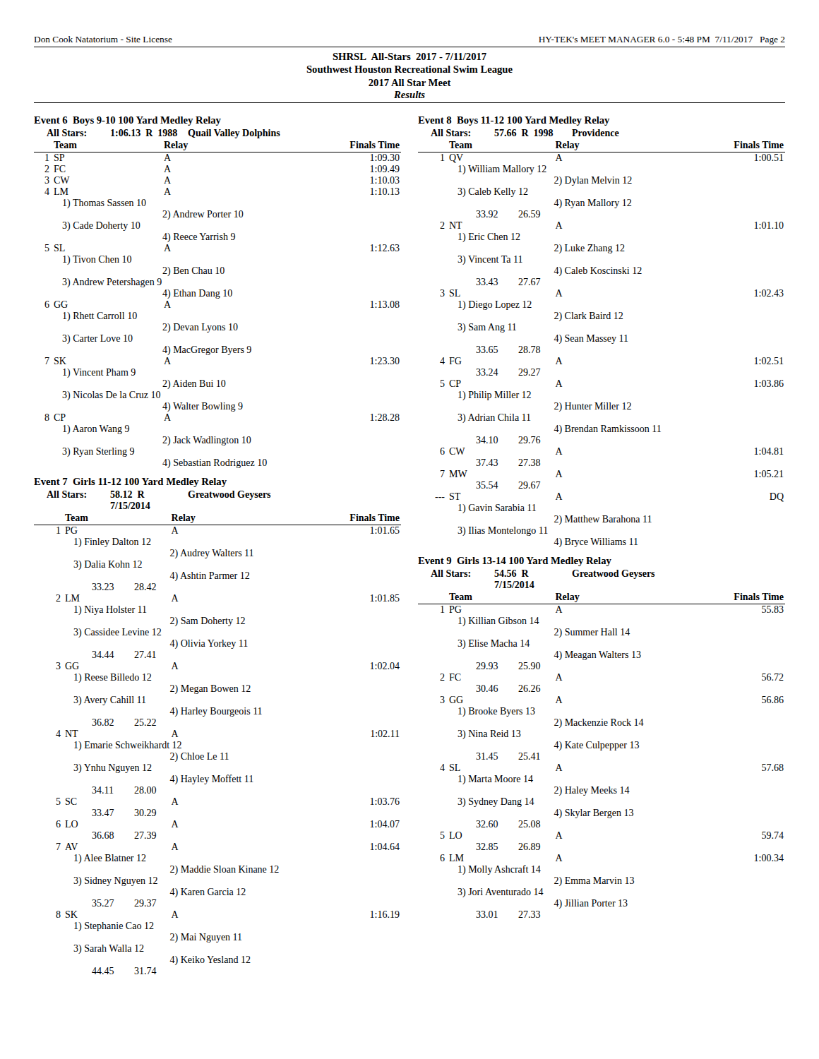Don Cook Natatorium - Site License
HY-TEK's MEET MANAGER 6.0 - 5:48 PM 7/11/2017 Page 2
SHRSL All-Stars 2017 - 7/11/2017
Southwest Houston Recreational Swim League
2017 All Star Meet
Results
Event 6 Boys 9-10 100 Yard Medley Relay
All Stars: 1:06.13 R 1988 Quail Valley Dolphins
| | Team | Relay | Finals Time |
| --- | --- | --- | --- |
| 1 | SP | A | 1:09.30 |
| 2 | FC | A | 1:09.49 |
| 3 | CW | A | 1:10.03 |
| 4 | LM | A | 1:10.13 |
| | 1) Thomas Sassen 10 | |
| | | 2) Andrew Porter 10 | |
| | 3) Cade Doherty 10 | |
| | | 4) Reece Yarrish 9 | |
| 5 | SL | A | 1:12.63 |
| | 1) Tivon Chen 10 | |
| | | 2) Ben Chau 10 | |
| | 3) Andrew Petershagen 9 | |
| | | 4) Ethan Dang 10 | |
| 6 | GG | A | 1:13.08 |
| | 1) Rhett Carroll 10 | |
| | | 2) Devan Lyons 10 | |
| | 3) Carter Love 10 | |
| | | 4) MacGregor Byers 9 | |
| 7 | SK | A | 1:23.30 |
| | 1) Vincent Pham 9 | |
| | | 2) Aiden Bui 10 | |
| | 3) Nicolas De la Cruz 10 | |
| | | 4) Walter Bowling 9 | |
| 8 | CP | A | 1:28.28 |
| | 1) Aaron Wang 9 | |
| | | 2) Jack Wadlington 10 | |
| | 3) Ryan Sterling 9 | |
| | | 4) Sebastian Rodriguez 10 | |
Event 7 Girls 11-12 100 Yard Medley Relay
All Stars: 58.12 R 7/15/2014 Greatwood Geysers
| | Team | Relay | Finals Time |
| --- | --- | --- | --- |
| 1 | PG | A | 1:01.65 |
| | 1) Finley Dalton 12 | |
| | | 2) Audrey Walters 11 | |
| | 3) Dalia Kohn 12 | |
| | | 4) Ashtin Parmer 12 | |
| | 33.23 28.42 |
| 2 | LM | A | 1:01.85 |
| | 1) Niya Holster 11 | |
| | | 2) Sam Doherty 12 | |
| | 3) Cassidee Levine 12 | |
| | | 4) Olivia Yorkey 11 | |
| | 34.44 27.41 |
| 3 | GG | A | 1:02.04 |
| | 1) Reese Billedo 12 | |
| | | 2) Megan Bowen 12 | |
| | 3) Avery Cahill 11 | |
| | | 4) Harley Bourgeois 11 | |
| | 36.82 25.22 |
| 4 | NT | A | 1:02.11 |
| | 1) Emarie Schweikhardt 12 | |
| | | 2) Chloe Le 11 | |
| | 3) Ynhu Nguyen 12 | |
| | | 4) Hayley Moffett 11 | |
| | 34.11 28.00 |
| 5 | SC | A | 1:03.76 |
| | 33.47 30.29 |
| 6 | LO | A | 1:04.07 |
| | 36.68 27.39 |
| 7 | AV | A | 1:04.64 |
| | 1) Alee Blatner 12 | |
| | | 2) Maddie Sloan Kinane 12 | |
| | 3) Sidney Nguyen 12 | |
| | | 4) Karen Garcia 12 | |
| | 35.27 29.37 |
| 8 | SK | A | 1:16.19 |
| | 1) Stephanie Cao 12 | |
| | | 2) Mai Nguyen 11 | |
| | 3) Sarah Walla 12 | |
| | | 4) Keiko Yesland 12 | |
| | 44.45 31.74 |
Event 8 Boys 11-12 100 Yard Medley Relay
All Stars: 57.66 R 1998 Providence
| | Team | Relay | Finals Time |
| --- | --- | --- | --- |
| 1 | QV | A | 1:00.51 |
| | 1) William Mallory 12 | |
| | | 2) Dylan Melvin 12 | |
| | 3) Caleb Kelly 12 | |
| | | 4) Ryan Mallory 12 | |
| | 33.92 26.59 |
| 2 | NT | A | 1:01.10 |
| | 1) Eric Chen 12 | |
| | | 2) Luke Zhang 12 | |
| | 3) Vincent Ta 11 | |
| | | 4) Caleb Koscinski 12 | |
| | 33.43 27.67 |
| 3 | SL | A | 1:02.43 |
| | 1) Diego Lopez 12 | |
| | | 2) Clark Baird 12 | |
| | 3) Sam Ang 11 | |
| | | 4) Sean Massey 11 | |
| | 33.65 28.78 |
| 4 | FG | A | 1:02.51 |
| | 33.24 29.27 |
| 5 | CP | A | 1:03.86 |
| | 1) Philip Miller 12 | |
| | | 2) Hunter Miller 12 | |
| | 3) Adrian Chila 11 | |
| | | 4) Brendan Ramkissoon 11 | |
| | 34.10 29.76 |
| 6 | CW | A | 1:04.81 |
| | 37.43 27.38 |
| 7 | MW | A | 1:05.21 |
| | 35.54 29.67 |
| --- | ST | A | DQ |
| | 1) Gavin Sarabia 11 | |
| | | 2) Matthew Barahona 11 | |
| | 3) Ilias Montelongo 11 | |
| | | 4) Bryce Williams 11 | |
Event 9 Girls 13-14 100 Yard Medley Relay
All Stars: 54.56 R 7/15/2014 Greatwood Geysers
| | Team | Relay | Finals Time |
| --- | --- | --- | --- |
| 1 | PG | A | 55.83 |
| | 1) Killian Gibson 14 | |
| | | 2) Summer Hall 14 | |
| | 3) Elise Macha 14 | |
| | | 4) Meagan Walters 13 | |
| | 29.93 25.90 |
| 2 | FC | A | 56.72 |
| | 30.46 26.26 |
| 3 | GG | A | 56.86 |
| | 1) Brooke Byers 13 | |
| | | 2) Mackenzie Rock 14 | |
| | 3) Nina Reid 13 | |
| | | 4) Kate Culpepper 13 | |
| | 31.45 25.41 |
| 4 | SL | A | 57.68 |
| | 1) Marta Moore 14 | |
| | | 2) Haley Meeks 14 | |
| | 3) Sydney Dang 14 | |
| | | 4) Skylar Bergen 13 | |
| | 32.60 25.08 |
| 5 | LO | A | 59.74 |
| | 32.85 26.89 |
| 6 | LM | A | 1:00.34 |
| | 1) Molly Ashcraft 14 | |
| | | 2) Emma Marvin 13 | |
| | 3) Jori Aventurado 14 | |
| | | 4) Jillian Porter 13 | |
| | 33.01 27.33 |